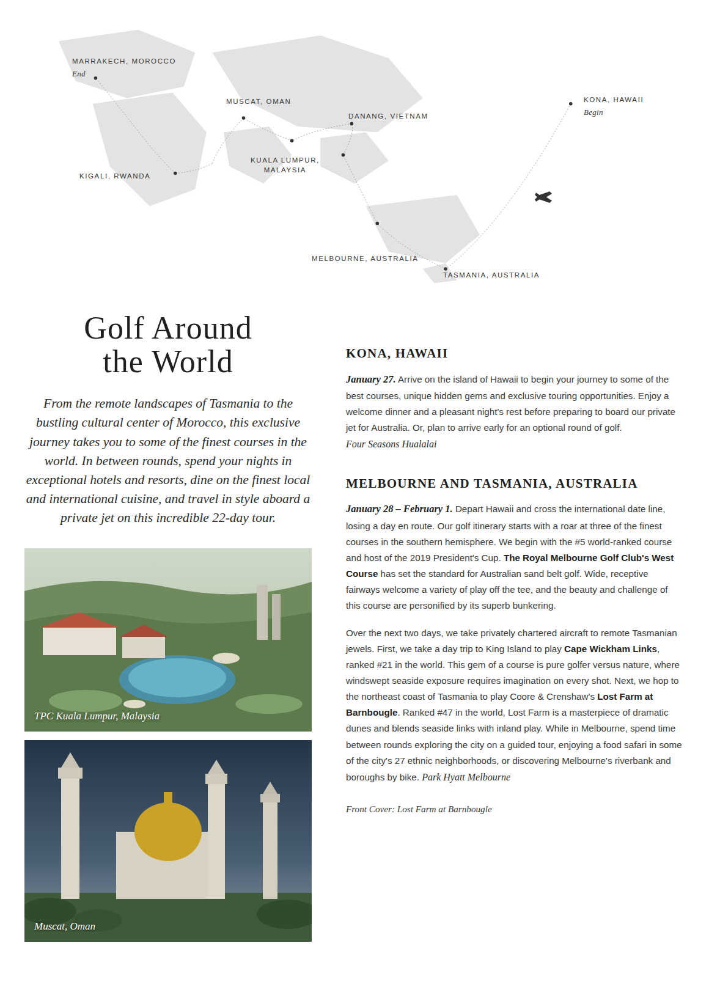Marrakech, MoroccoEnd Muscat, Oman Danang, Vietnam Kona, HawaiiBegin Kigali, Rwanda Kuala Lumpur,
Malaysia Melbourne, Australia Tasmania, Australia
Golf Around
the World
From the remote landscapes of Tasmania to the bustling cultural center of Morocco, this exclusive journey takes you to some of the finest courses in the world. In between rounds, spend your nights in exceptional hotels and resorts, dine on the finest local and international cuisine, and travel in style aboard a private jet on this incredible 22-day tour.
TPC Kuala Lumpur, Malaysia
Muscat, Oman
Kona, Hawaii
January 27. Arrive on the island of Hawaii to begin your journey to some of the best courses, unique hidden gems and exclusive touring opportunities. Enjoy a welcome dinner and a pleasant night's rest before preparing to board our private jet for Australia. Or, plan to arrive early for an optional round of golf.
Four Seasons Hualalai
Melbourne and Tasmania, Australia
January 28 – February 1. Depart Hawaii and cross the international date line, losing a day en route. Our golf itinerary starts with a roar at three of the finest courses in the southern hemisphere. We begin with the #5 world-ranked course and host of the 2019 President's Cup. The Royal Melbourne Golf Club's West Course has set the standard for Australian sand belt golf. Wide, receptive fairways welcome a variety of play off the tee, and the beauty and challenge of this course are personified by its superb bunkering.
Over the next two days, we take privately chartered aircraft to remote Tasmanian jewels. First, we take a day trip to King Island to play Cape Wickham Links, ranked #21 in the world. This gem of a course is pure golfer versus nature, where windswept seaside exposure requires imagination on every shot. Next, we hop to the northeast coast of Tasmania to play Coore & Crenshaw's Lost Farm at Barnbougle. Ranked #47 in the world, Lost Farm is a masterpiece of dramatic dunes and blends seaside links with inland play. While in Melbourne, spend time between rounds exploring the city on a guided tour, enjoying a food safari in some of the city's 27 ethnic neighborhoods, or discovering Melbourne's riverbank and boroughs by bike. Park Hyatt Melbourne
Front Cover: Lost Farm at Barnbougle